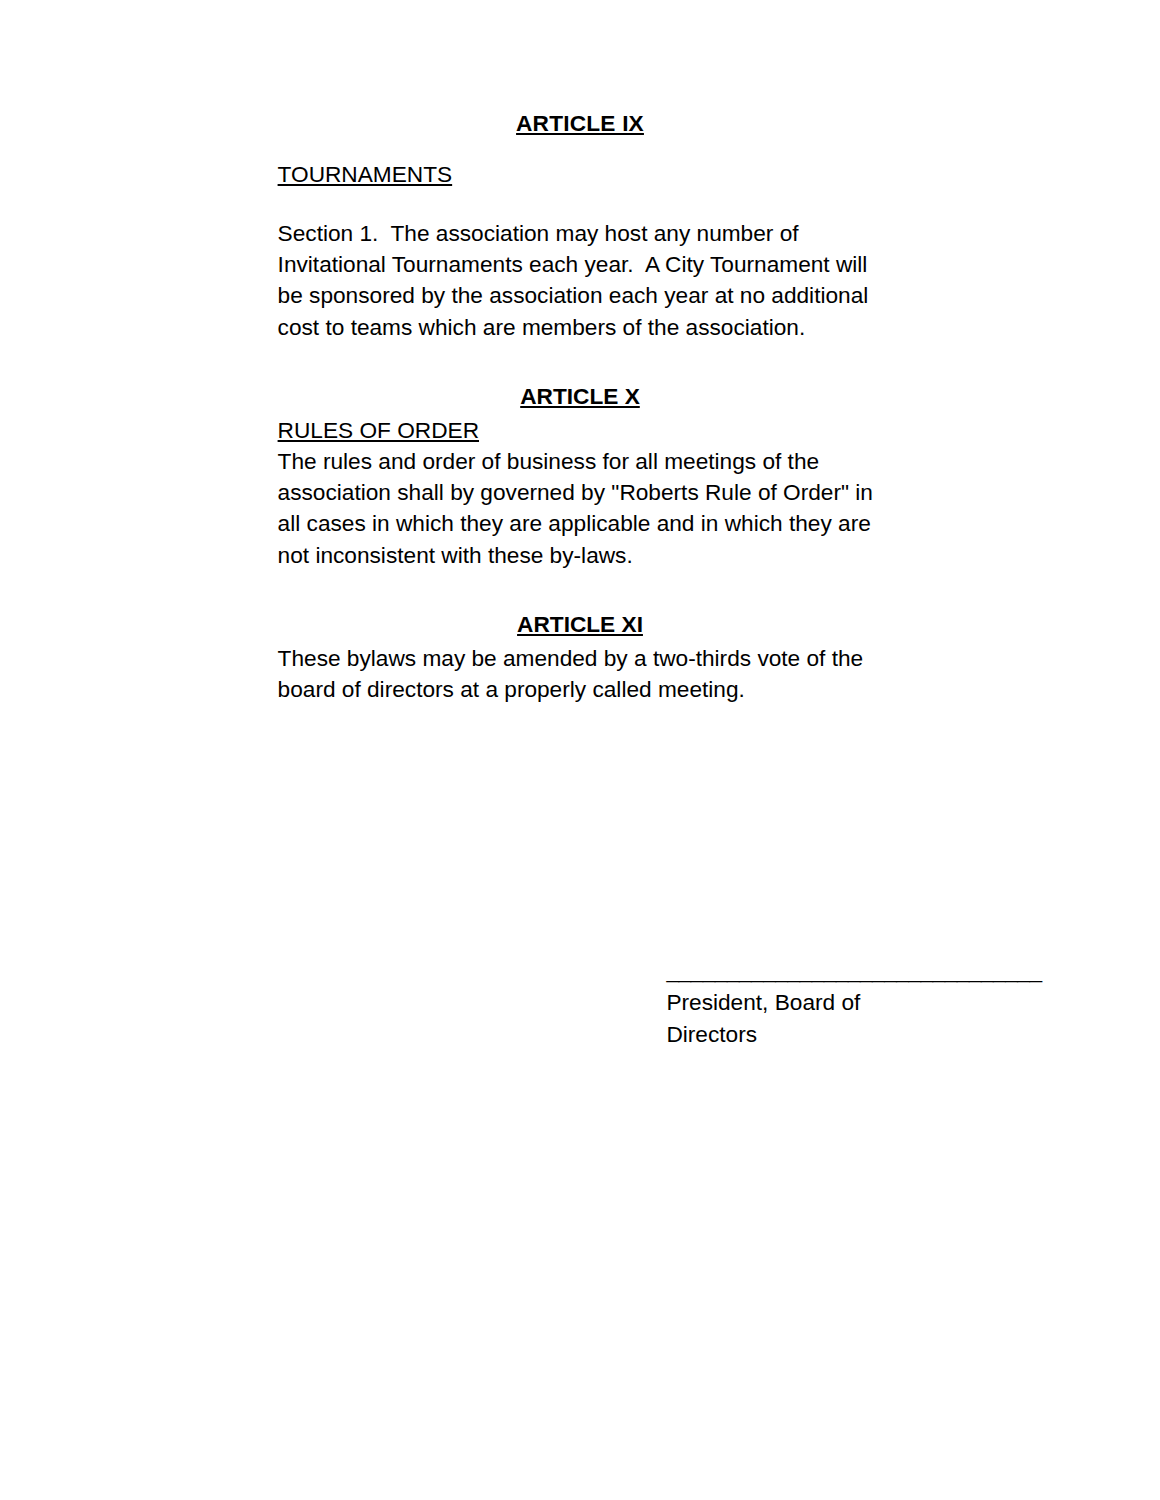ARTICLE IX
TOURNAMENTS
Section 1. The association may host any number of Invitational Tournaments each year. A City Tournament will be sponsored by the association each year at no additional cost to teams which are members of the association.
ARTICLE X
RULES OF ORDER
The rules and order of business for all meetings of the association shall by governed by "Roberts Rule of Order" in all cases in which they are applicable and in which they are not inconsistent with these by-laws.
ARTICLE XI
These bylaws may be amended by a two-thirds vote of the board of directors at a properly called meeting.
_______________________________
President, Board of Directors